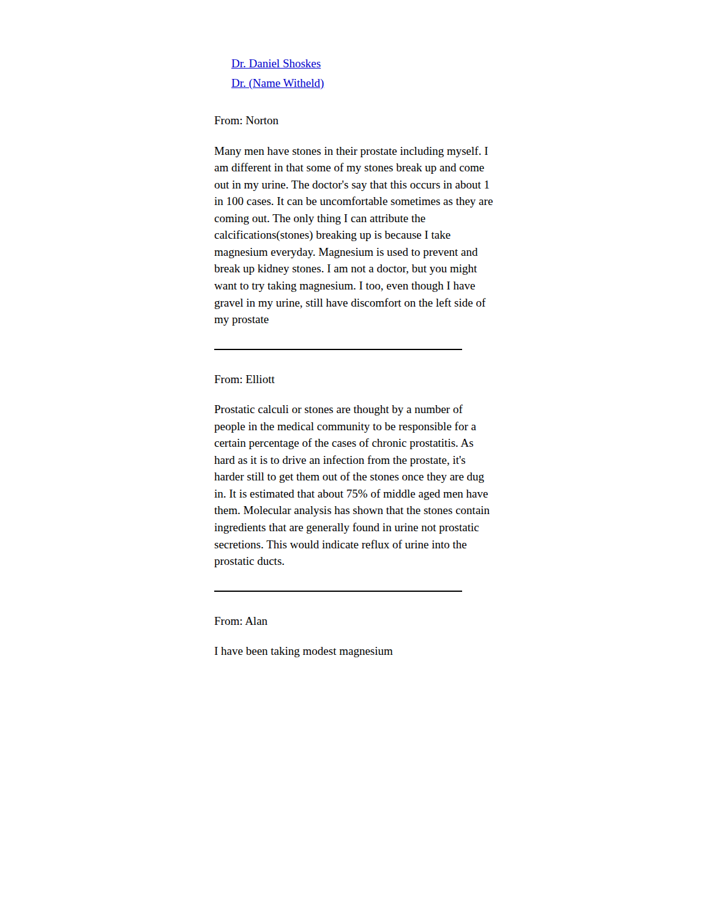Dr. Daniel Shoskes Dr. (Name Witheld)
From: Norton
Many men have stones in their prostate including myself. I am different in that some of my stones break up and come out in my urine. The doctor's say that this occurs in about 1 in 100 cases. It can be uncomfortable sometimes as they are coming out. The only thing I can attribute the calcifications(stones) breaking up is because I take magnesium everyday. Magnesium is used to prevent and break up kidney stones. I am not a doctor, but you might want to try taking magnesium. I too, even though I have gravel in my urine, still have discomfort on the left side of my prostate
From: Elliott
Prostatic calculi or stones are thought by a number of people in the medical community to be responsible for a certain percentage of the cases of chronic prostatitis. As hard as it is to drive an infection from the prostate, it's harder still to get them out of the stones once they are dug in. It is estimated that about 75% of middle aged men have them. Molecular analysis has shown that the stones contain ingredients that are generally found in urine not prostatic secretions. This would indicate reflux of urine into the prostatic ducts.
From: Alan
I have been taking modest magnesium